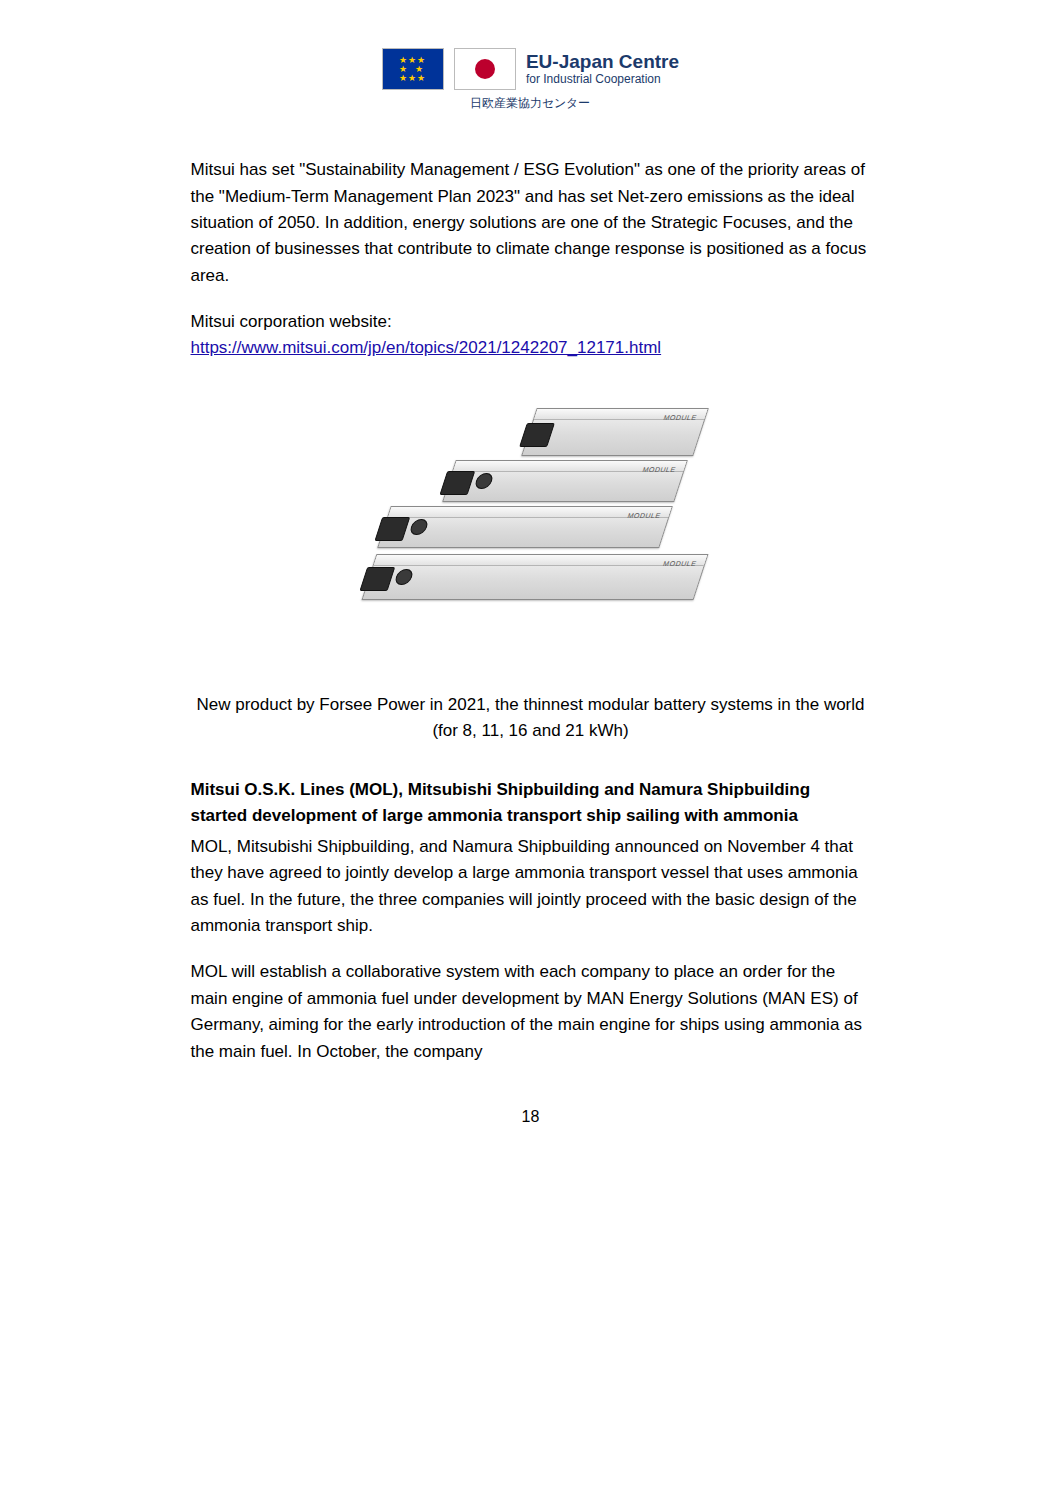★★★
★ ★
★★★
EU-Japan Centre
for Industrial Cooperation
日欧産業協力センター
Mitsui has set "Sustainability Management / ESG Evolution" as one of the priority areas of the "Medium-Term Management Plan 2023" and has set Net-zero emissions as the ideal situation of 2050. In addition, energy solutions are one of the Strategic Focuses, and the creation of businesses that contribute to climate change response is positioned as a focus area.
Mitsui corporation website:
https://www.mitsui.com/jp/en/topics/2021/1242207_12171.html
MODULE
MODULE
MODULE
MODULE
New product by Forsee Power in 2021, the thinnest modular battery systems in the world (for 8, 11, 16 and 21 kWh)
Mitsui O.S.K. Lines (MOL), Mitsubishi Shipbuilding and Namura Shipbuilding started development of large ammonia transport ship sailing with ammonia
MOL, Mitsubishi Shipbuilding, and Namura Shipbuilding announced on November 4 that they have agreed to jointly develop a large ammonia transport vessel that uses ammonia as fuel. In the future, the three companies will jointly proceed with the basic design of the ammonia transport ship.
MOL will establish a collaborative system with each company to place an order for the main engine of ammonia fuel under development by MAN Energy Solutions (MAN ES) of Germany, aiming for the early introduction of the main engine for ships using ammonia as the main fuel. In October, the company
18